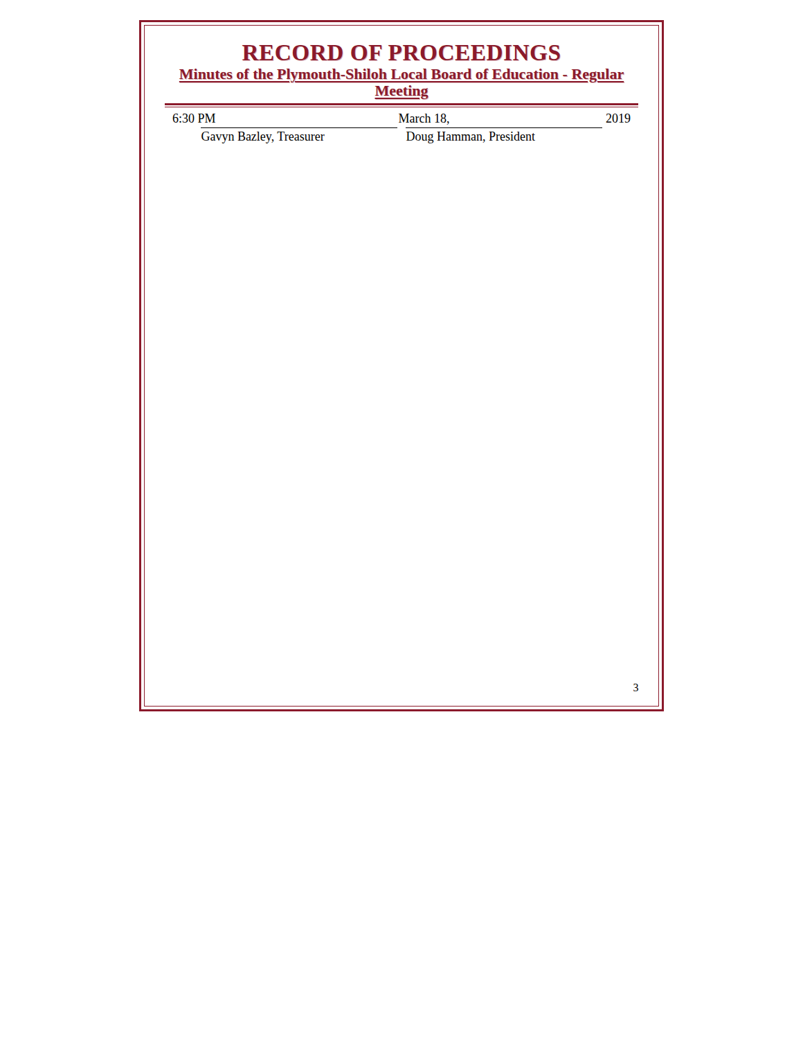RECORD OF PROCEEDINGS
Minutes of the Plymouth-Shiloh Local Board of Education - Regular Meeting
6:30 PM March 18, 2019
Gavyn Bazley, Treasurer Doug Hamman, President
3